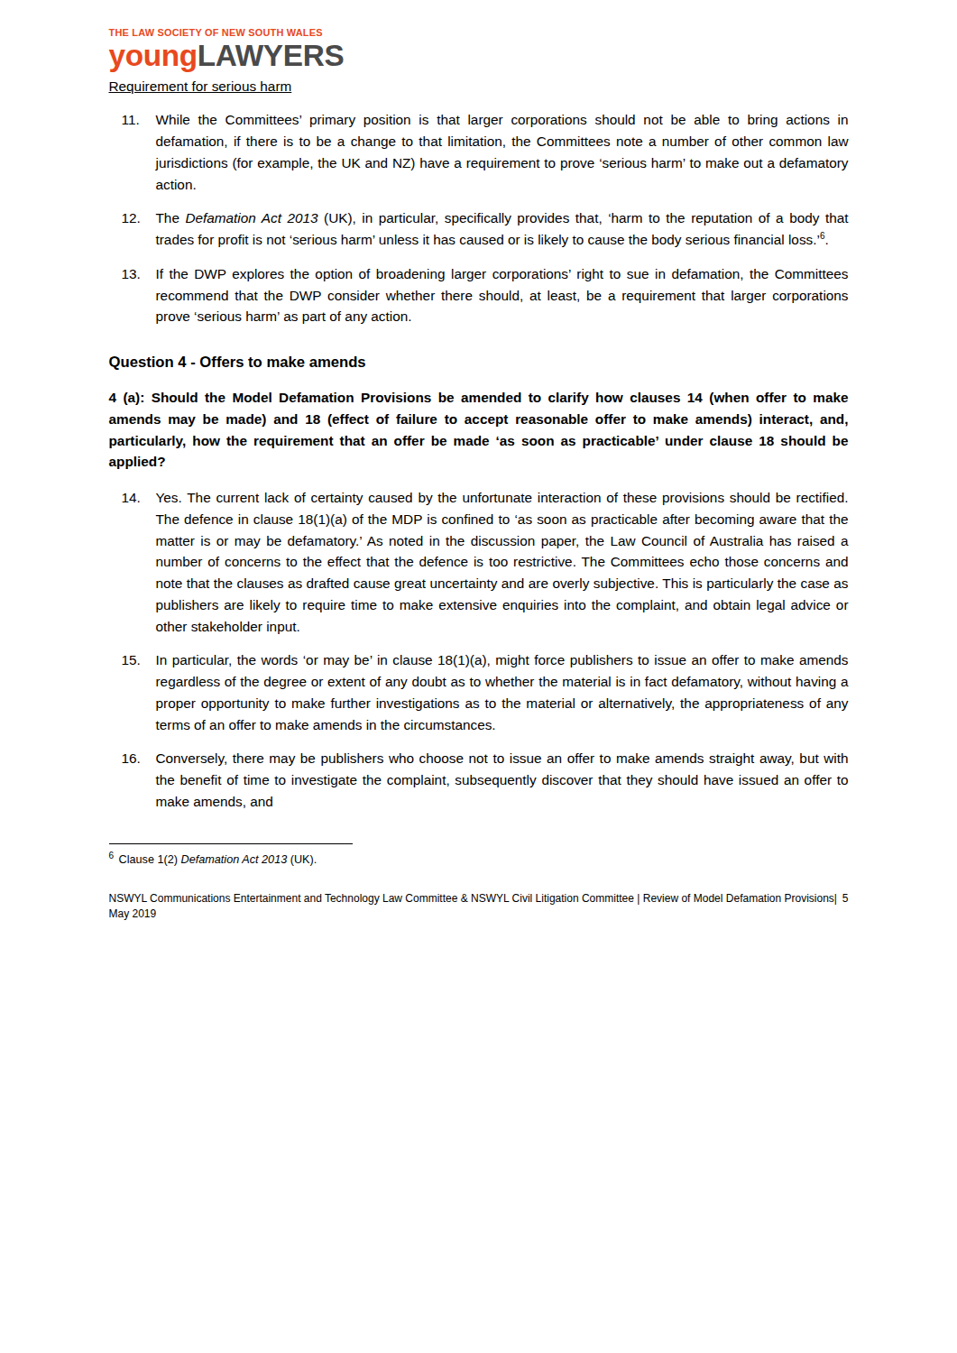The Law Society of New South Wales
young LAWYERS
Requirement for serious harm
While the Committees’ primary position is that larger corporations should not be able to bring actions in defamation, if there is to be a change to that limitation, the Committees note a number of other common law jurisdictions (for example, the UK and NZ) have a requirement to prove ‘serious harm’ to make out a defamatory action.
The Defamation Act 2013 (UK), in particular, specifically provides that, ‘harm to the reputation of a body that trades for profit is not ‘serious harm’ unless it has caused or is likely to cause the body serious financial loss.’6.
If the DWP explores the option of broadening larger corporations’ right to sue in defamation, the Committees recommend that the DWP consider whether there should, at least, be a requirement that larger corporations prove ‘serious harm’ as part of any action.
Question 4 - Offers to make amends
4 (a): Should the Model Defamation Provisions be amended to clarify how clauses 14 (when offer to make amends may be made) and 18 (effect of failure to accept reasonable offer to make amends) interact, and, particularly, how the requirement that an offer be made ‘as soon as practicable’ under clause 18 should be applied?
Yes. The current lack of certainty caused by the unfortunate interaction of these provisions should be rectified. The defence in clause 18(1)(a) of the MDP is confined to ‘as soon as practicable after becoming aware that the matter is or may be defamatory.’ As noted in the discussion paper, the Law Council of Australia has raised a number of concerns to the effect that the defence is too restrictive. The Committees echo those concerns and note that the clauses as drafted cause great uncertainty and are overly subjective. This is particularly the case as publishers are likely to require time to make extensive enquiries into the complaint, and obtain legal advice or other stakeholder input.
In particular, the words ‘or may be’ in clause 18(1)(a), might force publishers to issue an offer to make amends regardless of the degree or extent of any doubt as to whether the material is in fact defamatory, without having a proper opportunity to make further investigations as to the material or alternatively, the appropriateness of any terms of an offer to make amends in the circumstances.
Conversely, there may be publishers who choose not to issue an offer to make amends straight away, but with the benefit of time to investigate the complaint, subsequently discover that they should have issued an offer to make amends, and
6 Clause 1(2) Defamation Act 2013 (UK).
5
NSWYL Communications Entertainment and Technology Law Committee & NSWYL Civil Litigation Committee | Review of Model Defamation Provisions| May 2019